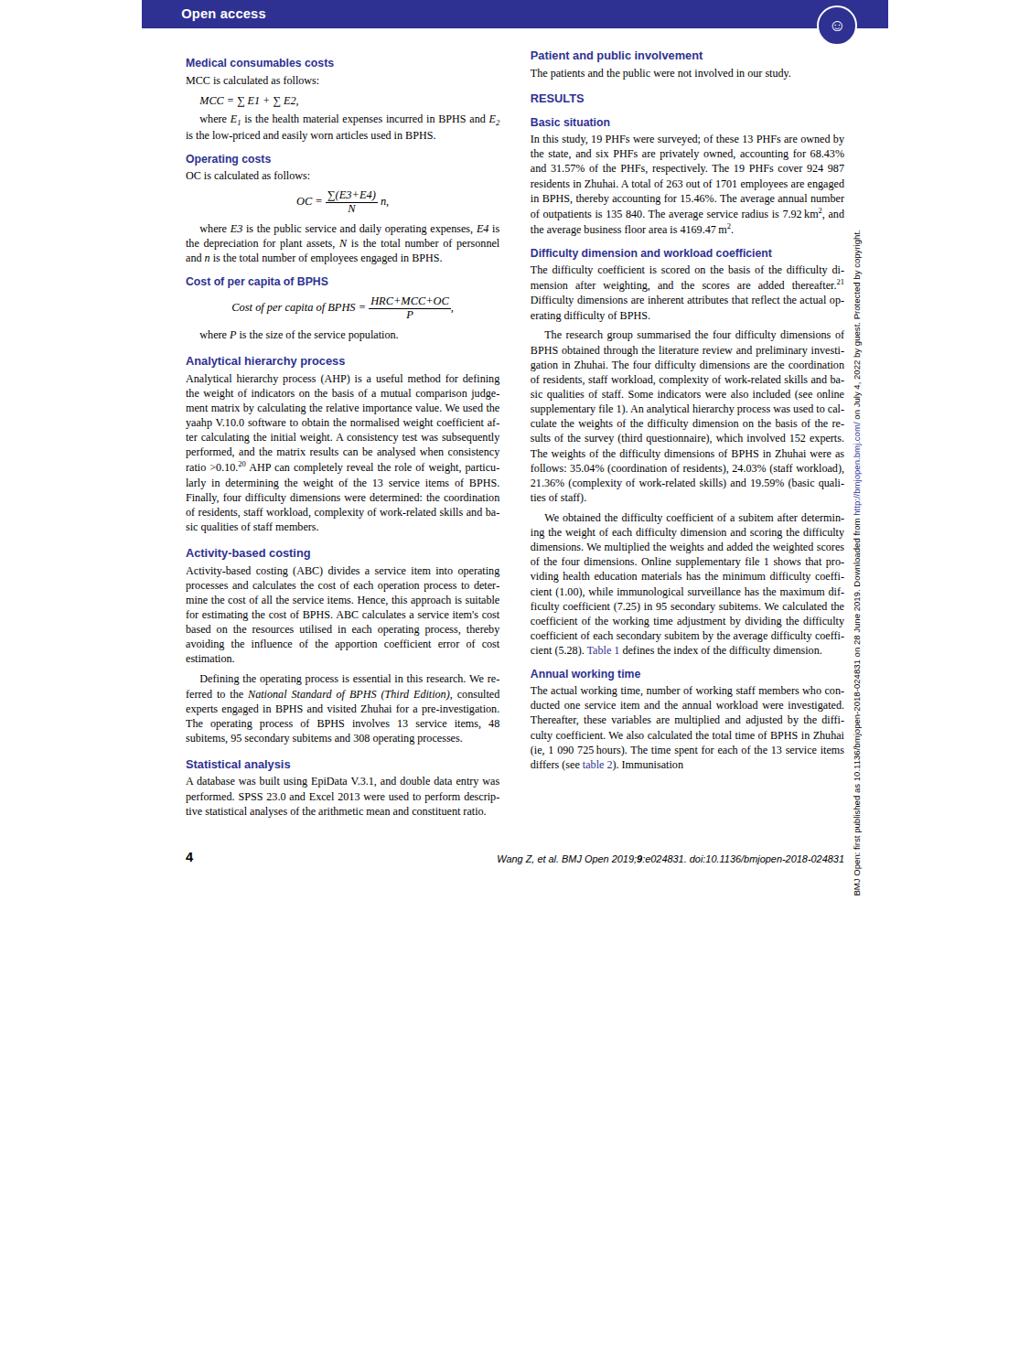Open access
☺
BMJ Open: first published as 10.1136/bmjopen-2018-024831 on 28 June 2019. Downloaded from http://bmjopen.bmj.com/ on July 4, 2022 by guest. Protected by copyright.
Medical consumables costs
MCC is calculated as follows:
MCC = ∑ E1 + ∑ E2,
where E1 is the health material expenses incurred in BPHS and E2 is the low-priced and easily worn articles used in BPHS.
Operating costs
OC is calculated as follows:
OC = ∑(E3+E4) N n,
where E3 is the public service and daily operating expenses, E4 is the depreciation for plant assets, N is the total number of personnel and n is the total number of employees engaged in BPHS.
Cost of per capita of BPHS
Cost of per capita of BPHS = HRC+MCC+OC P,
where P is the size of the service population.
Analytical hierarchy process
Analytical hierarchy process (AHP) is a useful method for defining the weight of indicators on the basis of a mutual comparison judgement matrix by calculating the relative importance value. We used the yaahp V.10.0 software to obtain the normalised weight coefficient after calculating the initial weight. A consistency test was subsequently performed, and the matrix results can be analysed when consistency ratio >0.10.20 AHP can completely reveal the role of weight, particularly in determining the weight of the 13 service items of BPHS. Finally, four difficulty dimensions were determined: the coordination of residents, staff workload, complexity of work-related skills and basic qualities of staff members.
Activity-based costing
Activity-based costing (ABC) divides a service item into operating processes and calculates the cost of each operation process to determine the cost of all the service items. Hence, this approach is suitable for estimating the cost of BPHS. ABC calculates a service item's cost based on the resources utilised in each operating process, thereby avoiding the influence of the apportion coefficient error of cost estimation.
Defining the operating process is essential in this research. We referred to the National Standard of BPHS (Third Edition), consulted experts engaged in BPHS and visited Zhuhai for a pre-investigation. The operating process of BPHS involves 13 service items, 48 subitems, 95 secondary subitems and 308 operating processes.
Statistical analysis
A database was built using EpiData V.3.1, and double data entry was performed. SPSS 23.0 and Excel 2013 were used to perform descriptive statistical analyses of the arithmetic mean and constituent ratio.
Patient and public involvement
The patients and the public were not involved in our study.
RESULTS
Basic situation
In this study, 19 PHFs were surveyed; of these 13 PHFs are owned by the state, and six PHFs are privately owned, accounting for 68.43% and 31.57% of the PHFs, respectively. The 19 PHFs cover 924 987 residents in Zhuhai. A total of 263 out of 1701 employees are engaged in BPHS, thereby accounting for 15.46%. The average annual number of outpatients is 135 840. The average service radius is 7.92 km2, and the average business floor area is 4169.47 m2.
Difficulty dimension and workload coefficient
The difficulty coefficient is scored on the basis of the difficulty dimension after weighting, and the scores are added thereafter.21 Difficulty dimensions are inherent attributes that reflect the actual operating difficulty of BPHS.
The research group summarised the four difficulty dimensions of BPHS obtained through the literature review and preliminary investigation in Zhuhai. The four difficulty dimensions are the coordination of residents, staff workload, complexity of work-related skills and basic qualities of staff. Some indicators were also included (see online supplementary file 1). An analytical hierarchy process was used to calculate the weights of the difficulty dimension on the basis of the results of the survey (third questionnaire), which involved 152 experts. The weights of the difficulty dimensions of BPHS in Zhuhai were as follows: 35.04% (coordination of residents), 24.03% (staff workload), 21.36% (complexity of work-related skills) and 19.59% (basic qualities of staff).
We obtained the difficulty coefficient of a subitem after determining the weight of each difficulty dimension and scoring the difficulty dimensions. We multiplied the weights and added the weighted scores of the four dimensions. Online supplementary file 1 shows that providing health education materials has the minimum difficulty coefficient (1.00), while immunological surveillance has the maximum difficulty coefficient (7.25) in 95 secondary subitems. We calculated the coefficient of the working time adjustment by dividing the difficulty coefficient of each secondary subitem by the average difficulty coefficient (5.28). Table 1 defines the index of the difficulty dimension.
Annual working time
The actual working time, number of working staff members who conducted one service item and the annual workload were investigated. Thereafter, these variables are multiplied and adjusted by the difficulty coefficient. We also calculated the total time of BPHS in Zhuhai (ie, 1 090 725 hours). The time spent for each of the 13 service items differs (see table 2). Immunisation
4
Wang Z, et al. BMJ Open 2019;9:e024831. doi:10.1136/bmjopen-2018-024831